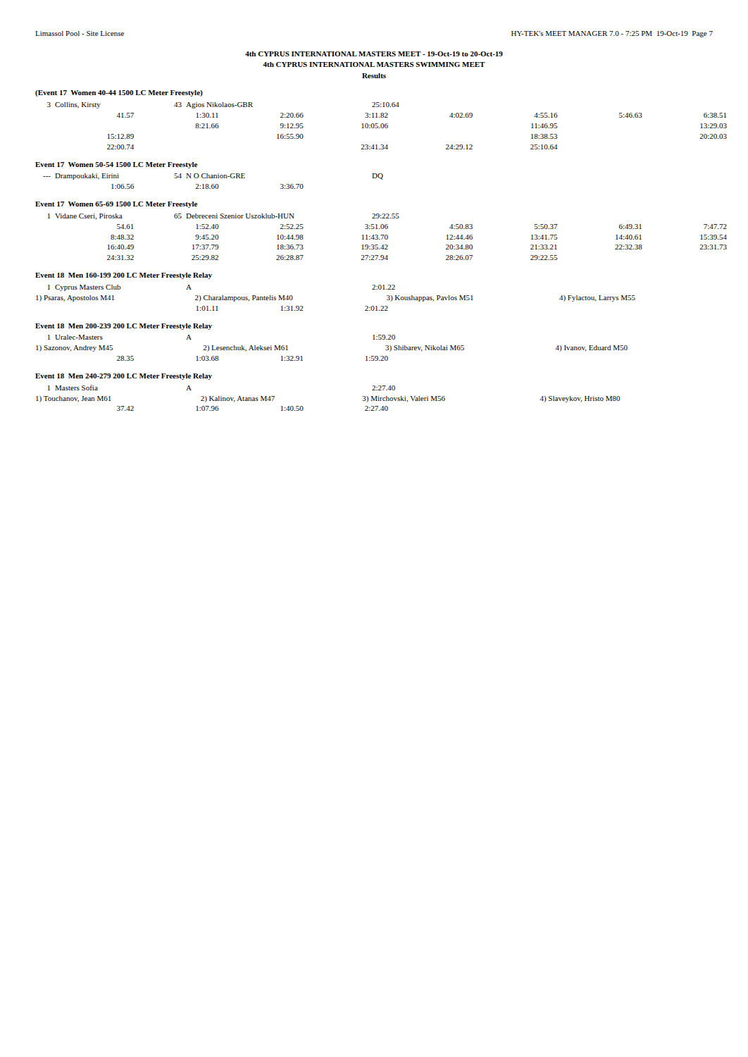Limassol Pool - Site License
HY-TEK's MEET MANAGER 7.0 - 7:25 PM 19-Oct-19 Page 7
4th CYPRUS INTERNATIONAL MASTERS MEET - 19-Oct-19 to 20-Oct-19
4th CYPRUS INTERNATIONAL MASTERS SWIMMING MEET
Results
(Event 17 Women 40-44 1500 LC Meter Freestyle)
| 3 | Collins, Kirsty | 43 | Agios Nikolaos-GBR | 25:10.64 |
| 41.57 | 1:30.11 | 2:20.66 | 3:11.82 | 4:02.69 | 4:55.16 | 5:46.63 | 6:38.51 |
| | 8:21.66 | 9:12.95 | 10:05.06 | | 11:46.95 | | 13:29.03 |
| 15:12.89 | | 16:55.90 | | | 18:38.53 | | 20:20.03 |
| 22:00.74 | | | 23:41.34 | 24:29.12 | 25:10.64 | | |
Event 17 Women 50-54 1500 LC Meter Freestyle
| --- | Drampoukaki, Eirini | 54 | N O Chanion-GRE | DQ |
| 1:06.56 | 2:18.60 | 3:36.70 | | | | | |
Event 17 Women 65-69 1500 LC Meter Freestyle
| 1 | Vidane Cseri, Piroska | 65 | Debreceni Szenior Uszoklub-HUN | 29:22.55 |
| 54.61 | 1:52.40 | 2:52.25 | 3:51.06 | 4:50.83 | 5:50.37 | 6:49.31 | 7:47.72 |
| 8:48.32 | 9:45.20 | 10:44.98 | 11:43.70 | 12:44.46 | 13:41.75 | 14:40.61 | 15:39.54 |
| 16:40.49 | 17:37.79 | 18:36.73 | 19:35.42 | 20:34.80 | 21:33.21 | 22:32.38 | 23:31.73 |
| 24:31.32 | 25:29.82 | 26:28.87 | 27:27.94 | 28:26.07 | 29:22.55 | | |
Event 18 Men 160-199 200 LC Meter Freestyle Relay
| 1 | Cyprus Masters Club | | A | 2:01.22 |
| 1) Psaras, Apostolos M41 | 2) Charalampous, Pantelis M40 | 3) Koushappas, Pavlos M51 | 4) Fylactou, Larrys M55 |
| | 1:01.11 | 1:31.92 | 2:01.22 | | | | |
Event 18 Men 200-239 200 LC Meter Freestyle Relay
| 1 | Uralec-Masters | | A | 1:59.20 |
| 1) Sazonov, Andrey M45 | 2) Lesenchuk, Aleksei M61 | 3) Shibarev, Nikolai M65 | 4) Ivanov, Eduard M50 |
| 28.35 | 1:03.68 | 1:32.91 | 1:59.20 | | | | |
Event 18 Men 240-279 200 LC Meter Freestyle Relay
| 1 | Masters Sofia | | A | 2:27.40 |
| 1) Touchanov, Jean M61 | 2) Kalinov, Atanas M47 | 3) Mirchovski, Valeri M56 | 4) Slaveykov, Hristo M80 |
| 37.42 | 1:07.96 | 1:40.50 | 2:27.40 | | | | |